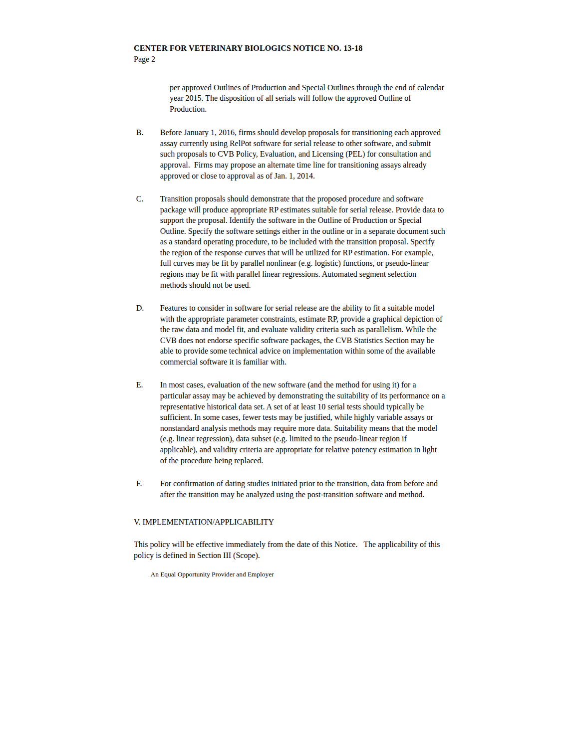CENTER FOR VETERINARY BIOLOGICS NOTICE NO. 13-18
Page 2
per approved Outlines of Production and Special Outlines through the end of calendar year 2015. The disposition of all serials will follow the approved Outline of Production.
B. Before January 1, 2016, firms should develop proposals for transitioning each approved assay currently using RelPot software for serial release to other software, and submit such proposals to CVB Policy, Evaluation, and Licensing (PEL) for consultation and approval. Firms may propose an alternate time line for transitioning assays already approved or close to approval as of Jan. 1, 2014.
C. Transition proposals should demonstrate that the proposed procedure and software package will produce appropriate RP estimates suitable for serial release. Provide data to support the proposal. Identify the software in the Outline of Production or Special Outline. Specify the software settings either in the outline or in a separate document such as a standard operating procedure, to be included with the transition proposal. Specify the region of the response curves that will be utilized for RP estimation. For example, full curves may be fit by parallel nonlinear (e.g. logistic) functions, or pseudo-linear regions may be fit with parallel linear regressions. Automated segment selection methods should not be used.
D. Features to consider in software for serial release are the ability to fit a suitable model with the appropriate parameter constraints, estimate RP, provide a graphical depiction of the raw data and model fit, and evaluate validity criteria such as parallelism. While the CVB does not endorse specific software packages, the CVB Statistics Section may be able to provide some technical advice on implementation within some of the available commercial software it is familiar with.
E. In most cases, evaluation of the new software (and the method for using it) for a particular assay may be achieved by demonstrating the suitability of its performance on a representative historical data set. A set of at least 10 serial tests should typically be sufficient. In some cases, fewer tests may be justified, while highly variable assays or nonstandard analysis methods may require more data. Suitability means that the model (e.g. linear regression), data subset (e.g. limited to the pseudo-linear region if applicable), and validity criteria are appropriate for relative potency estimation in light of the procedure being replaced.
F. For confirmation of dating studies initiated prior to the transition, data from before and after the transition may be analyzed using the post-transition software and method.
V. IMPLEMENTATION/APPLICABILITY
This policy will be effective immediately from the date of this Notice. The applicability of this policy is defined in Section III (Scope).
An Equal Opportunity Provider and Employer